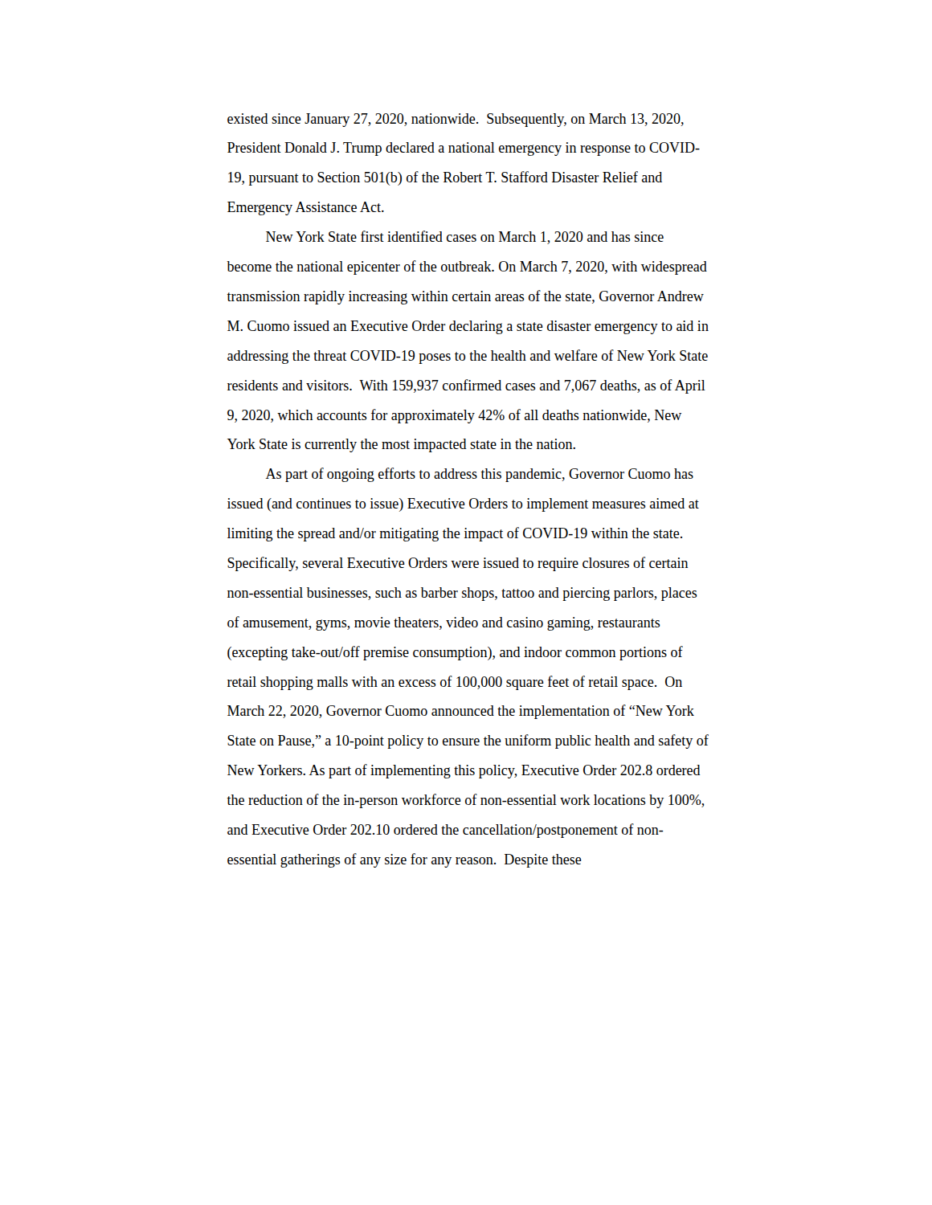existed since January 27, 2020, nationwide. Subsequently, on March 13, 2020, President Donald J. Trump declared a national emergency in response to COVID-19, pursuant to Section 501(b) of the Robert T. Stafford Disaster Relief and Emergency Assistance Act.
New York State first identified cases on March 1, 2020 and has since become the national epicenter of the outbreak. On March 7, 2020, with widespread transmission rapidly increasing within certain areas of the state, Governor Andrew M. Cuomo issued an Executive Order declaring a state disaster emergency to aid in addressing the threat COVID-19 poses to the health and welfare of New York State residents and visitors. With 159,937 confirmed cases and 7,067 deaths, as of April 9, 2020, which accounts for approximately 42% of all deaths nationwide, New York State is currently the most impacted state in the nation.
As part of ongoing efforts to address this pandemic, Governor Cuomo has issued (and continues to issue) Executive Orders to implement measures aimed at limiting the spread and/or mitigating the impact of COVID-19 within the state. Specifically, several Executive Orders were issued to require closures of certain non-essential businesses, such as barber shops, tattoo and piercing parlors, places of amusement, gyms, movie theaters, video and casino gaming, restaurants (excepting take-out/off premise consumption), and indoor common portions of retail shopping malls with an excess of 100,000 square feet of retail space. On March 22, 2020, Governor Cuomo announced the implementation of “New York State on Pause,” a 10-point policy to ensure the uniform public health and safety of New Yorkers. As part of implementing this policy, Executive Order 202.8 ordered the reduction of the in-person workforce of non-essential work locations by 100%, and Executive Order 202.10 ordered the cancellation/postponement of non-essential gatherings of any size for any reason. Despite these